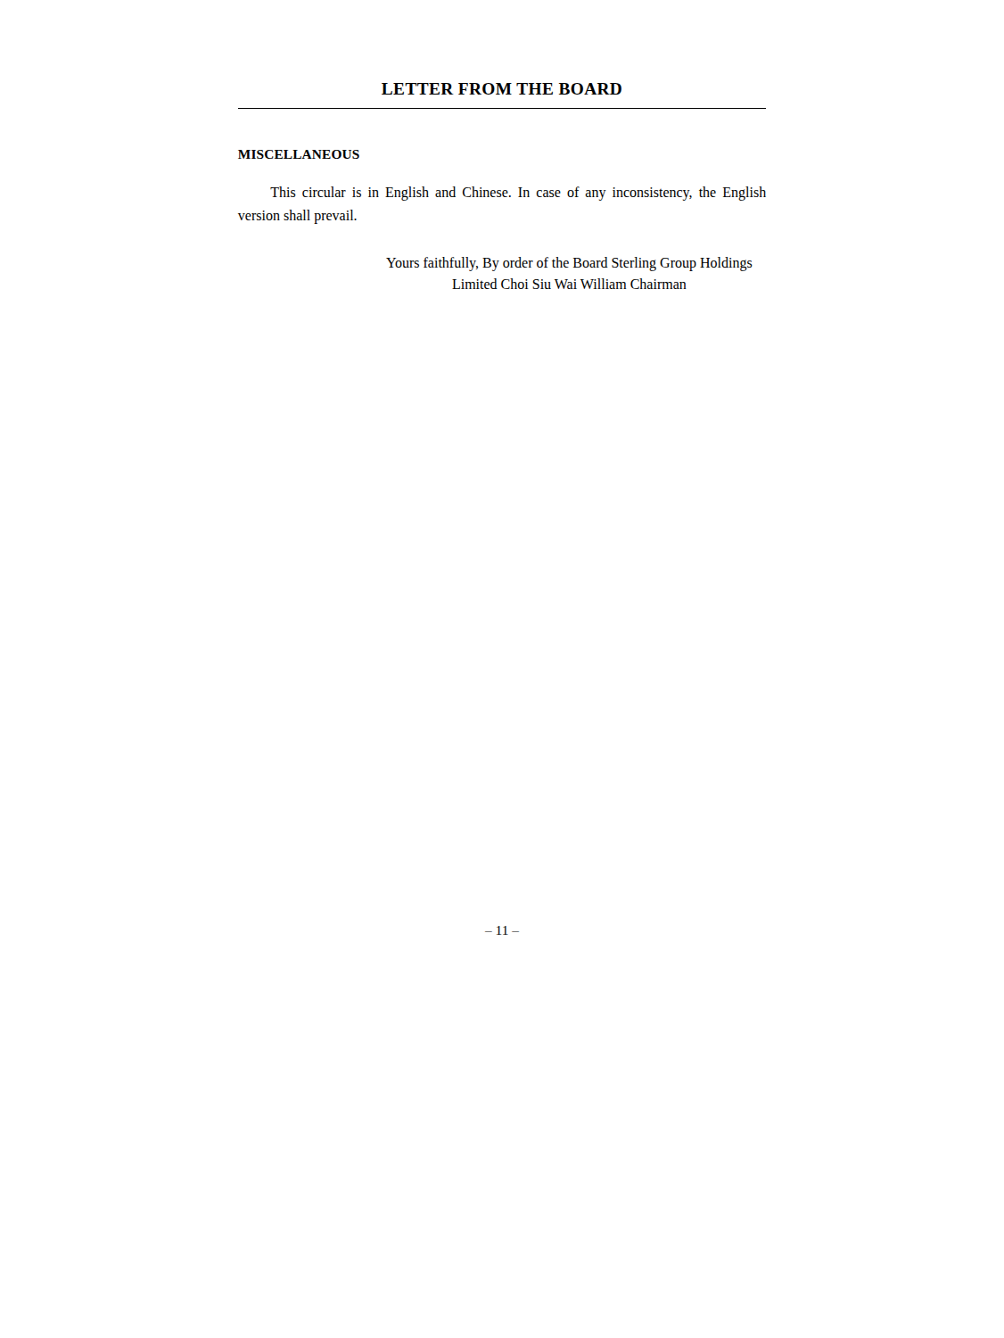LETTER FROM THE BOARD
MISCELLANEOUS
This circular is in English and Chinese. In case of any inconsistency, the English version shall prevail.
Yours faithfully, By order of the Board Sterling Group Holdings Limited Choi Siu Wai William Chairman
– 11 –